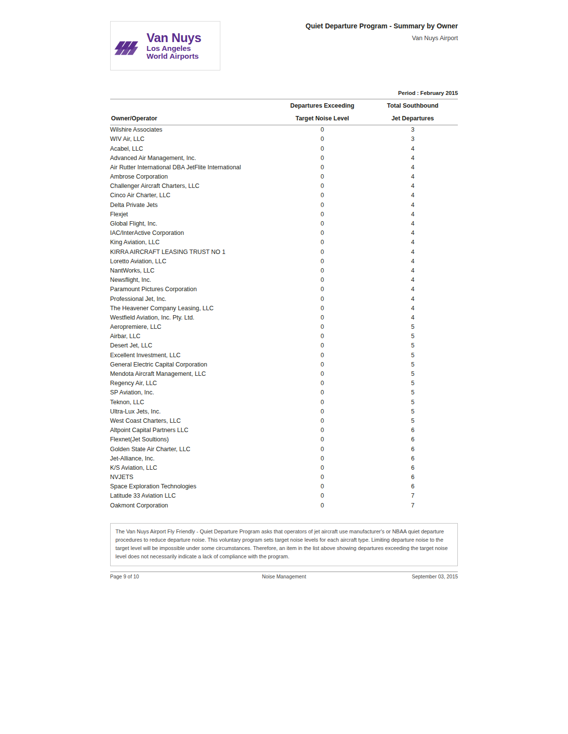Van Nuys
Los Angeles
World Airports
Quiet Departure Program - Summary by Owner
Van Nuys Airport
Period : February 2015
| | Departures Exceeding | Total Southbound |
| --- | --- | --- |
| Owner/Operator | Target Noise Level | Jet Departures |
| Wilshire Associates | 0 | 3 |
| WIV Air, LLC | 0 | 3 |
| Acabel, LLC | 0 | 4 |
| Advanced Air Management, Inc. | 0 | 4 |
| Air Rutter International DBA JetFlite International | 0 | 4 |
| Ambrose Corporation | 0 | 4 |
| Challenger Aircraft Charters, LLC | 0 | 4 |
| Cinco Air Charter, LLC | 0 | 4 |
| Delta Private Jets | 0 | 4 |
| Flexjet | 0 | 4 |
| Global Flight, Inc. | 0 | 4 |
| IAC/InterActive Corporation | 0 | 4 |
| King Aviation, LLC | 0 | 4 |
| KIRRA AIRCRAFT LEASING TRUST NO 1 | 0 | 4 |
| Loretto Aviation, LLC | 0 | 4 |
| NantWorks, LLC | 0 | 4 |
| Newsflight, Inc. | 0 | 4 |
| Paramount Pictures Corporation | 0 | 4 |
| Professional Jet, Inc. | 0 | 4 |
| The Heavener Company Leasing, LLC | 0 | 4 |
| Westfield Aviation, Inc. Pty. Ltd. | 0 | 4 |
| Aeropremiere, LLC | 0 | 5 |
| Airbar, LLC | 0 | 5 |
| Desert Jet, LLC | 0 | 5 |
| Excellent Investment, LLC | 0 | 5 |
| General Electric Capital Corporation | 0 | 5 |
| Mendota Aircraft Management, LLC | 0 | 5 |
| Regency Air, LLC | 0 | 5 |
| SP Aviation, Inc. | 0 | 5 |
| Teknon, LLC | 0 | 5 |
| Ultra-Lux Jets, Inc. | 0 | 5 |
| West Coast Charters, LLC | 0 | 5 |
| Altpoint Capital Partners LLC | 0 | 6 |
| Flexnet(Jet Soultions) | 0 | 6 |
| Golden State Air Charter, LLC | 0 | 6 |
| Jet-Alliance, Inc. | 0 | 6 |
| K/S Aviation, LLC | 0 | 6 |
| NVJETS | 0 | 6 |
| Space Exploration Technologies | 0 | 6 |
| Latitude 33 Aviation LLC | 0 | 7 |
| Oakmont Corporation | 0 | 7 |
The Van Nuys Airport Fly Friendly - Quiet Departure Program asks that operators of jet aircraft use manufacturer's or NBAA quiet departure procedures to reduce departure noise. This voluntary program sets target noise levels for each aircraft type. Limiting departure noise to the target level will be impossible under some circumstances. Therefore, an item in the list above showing departures exceeding the target noise level does not necessarily indicate a lack of compliance with the program.
Page 9 of 10
Noise Management
September 03, 2015